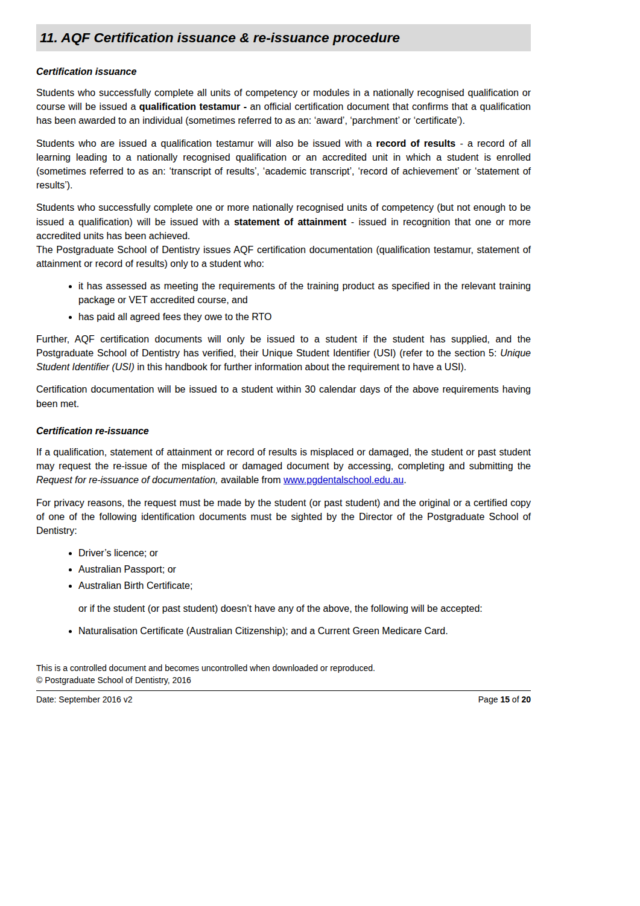11. AQF Certification issuance & re-issuance procedure
Certification issuance
Students who successfully complete all units of competency or modules in a nationally recognised qualification or course will be issued a qualification testamur - an official certification document that confirms that a qualification has been awarded to an individual (sometimes referred to as an: ‘award’, ‘parchment’ or ‘certificate’).
Students who are issued a qualification testamur will also be issued with a record of results - a record of all learning leading to a nationally recognised qualification or an accredited unit in which a student is enrolled (sometimes referred to as an: ‘transcript of results’, ‘academic transcript’, ‘record of achievement’ or ‘statement of results’).
Students who successfully complete one or more nationally recognised units of competency (but not enough to be issued a qualification) will be issued with a statement of attainment - issued in recognition that one or more accredited units has been achieved.
The Postgraduate School of Dentistry issues AQF certification documentation (qualification testamur, statement of attainment or record of results) only to a student who:
it has assessed as meeting the requirements of the training product as specified in the relevant training package or VET accredited course, and
has paid all agreed fees they owe to the RTO
Further, AQF certification documents will only be issued to a student if the student has supplied, and the Postgraduate School of Dentistry has verified, their Unique Student Identifier (USI) (refer to the section 5: Unique Student Identifier (USI) in this handbook for further information about the requirement to have a USI).
Certification documentation will be issued to a student within 30 calendar days of the above requirements having been met.
Certification re-issuance
If a qualification, statement of attainment or record of results is misplaced or damaged, the student or past student may request the re-issue of the misplaced or damaged document by accessing, completing and submitting the Request for re-issuance of documentation, available from www.pgdentalschool.edu.au.
For privacy reasons, the request must be made by the student (or past student) and the original or a certified copy of one of the following identification documents must be sighted by the Director of the Postgraduate School of Dentistry:
Driver’s licence; or
Australian Passport; or
Australian Birth Certificate;
or if the student (or past student) doesn’t have any of the above, the following will be accepted:
Naturalisation Certificate (Australian Citizenship); and a Current Green Medicare Card.
This is a controlled document and becomes uncontrolled when downloaded or reproduced.
© Postgraduate School of Dentistry, 2016
Date: September 2016 v2 Page 15 of 20